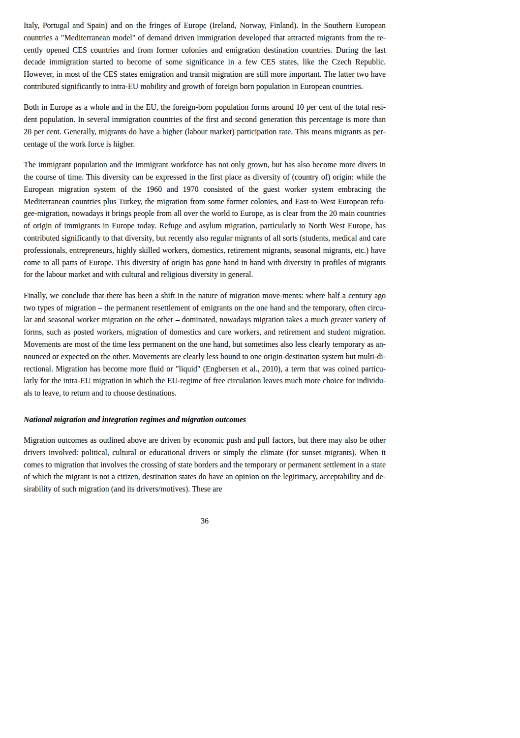Italy, Portugal and Spain) and on the fringes of Europe (Ireland, Norway, Finland). In the Southern European countries a "Mediterranean model" of demand driven immigration developed that attracted migrants from the recently opened CES countries and from former colonies and emigration destination countries. During the last decade immigration started to become of some significance in a few CES states, like the Czech Republic. However, in most of the CES states emigration and transit migration are still more important. The latter two have contributed significantly to intra-EU mobility and growth of foreign born population in European countries.
Both in Europe as a whole and in the EU, the foreign-born population forms around 10 per cent of the total resident population. In several immigration countries of the first and second generation this percentage is more than 20 per cent. Generally, migrants do have a higher (labour market) participation rate. This means migrants as percentage of the work force is higher.
The immigrant population and the immigrant workforce has not only grown, but has also become more divers in the course of time. This diversity can be expressed in the first place as diversity of (country of) origin: while the European migration system of the 1960 and 1970 consisted of the guest worker system embracing the Mediterranean countries plus Turkey, the migration from some former colonies, and East-to-West European refugee-migration, nowadays it brings people from all over the world to Europe, as is clear from the 20 main countries of origin of immigrants in Europe today. Refuge and asylum migration, particularly to North West Europe, has contributed significantly to that diversity, but recently also regular migrants of all sorts (students, medical and care professionals, entrepreneurs, highly skilled workers, domestics, retirement migrants, seasonal migrants, etc.) have come to all parts of Europe. This diversity of origin has gone hand in hand with diversity in profiles of migrants for the labour market and with cultural and religious diversity in general.
Finally, we conclude that there has been a shift in the nature of migration move-ments: where half a century ago two types of migration – the permanent resettlement of emigrants on the one hand and the temporary, often circular and seasonal worker migration on the other – dominated, nowadays migration takes a much greater variety of forms, such as posted workers, migration of domestics and care workers, and retirement and student migration. Movements are most of the time less permanent on the one hand, but sometimes also less clearly temporary as announced or expected on the other. Movements are clearly less bound to one origin-destination system but multi-directional. Migration has become more fluid or "liquid" (Engbersen et al., 2010), a term that was coined particularly for the intra-EU migration in which the EU-regime of free circulation leaves much more choice for individuals to leave, to return and to choose destinations.
National migration and integration regimes and migration outcomes
Migration outcomes as outlined above are driven by economic push and pull factors, but there may also be other drivers involved: political, cultural or educational drivers or simply the climate (for sunset migrants). When it comes to migration that involves the crossing of state borders and the temporary or permanent settlement in a state of which the migrant is not a citizen, destination states do have an opinion on the legitimacy, acceptability and desirability of such migration (and its drivers/motives). These are
36